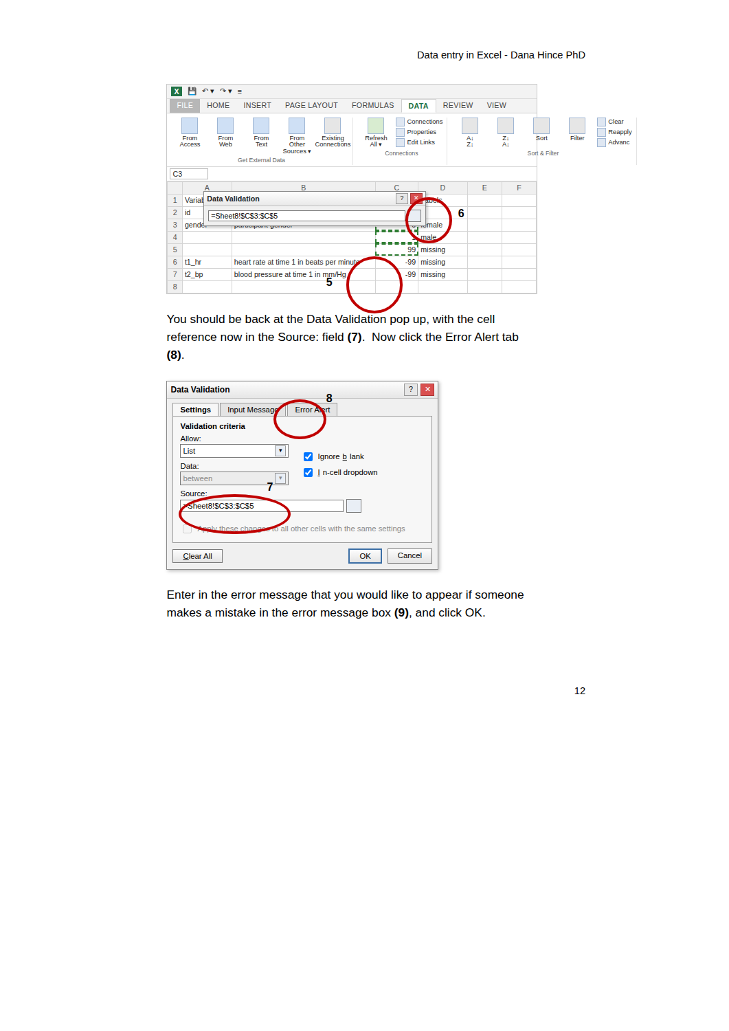Data entry in Excel - Dana Hince PhD
X 💾 ↶ ▾ ↷ ▾ ≡
FILE HOME INSERT PAGE LAYOUT FORMULAS DATA REVIEW VIEW
From
Access
From
Web
From
Text
From Other
Sources ▾
Existing
Connections
Get External Data
Refresh
All ▾
Connections
Properties
Edit Links
Connections
A↓
Z↓
Z↓
A↓
Sort
Filter
Clear
Reapply
Advanc
Sort & Filter
C3
| | A | B | C | D | E | F |
| --- | --- | --- | --- | --- | --- | --- |
| 1 | Variable | Description | Codes | Labels | | |
| 2 | id | unique id for each participant (n=120) | | | | |
| 3 | gender | participant gender | 0 | female | | |
| 4 | | | 1 | male | | |
| 5 | | | 99 | missing | | |
| 6 | t1_hr | heart rate at time 1 in beats per minute | -99 | missing | | |
| 7 | t2_bp | blood pressure at time 1 in mm/Hg | -99 | missing | | |
| 8 | | | | | | |
Data Validation ?✕
6
5
You should be back at the Data Validation pop up, with the cell reference now in the Source: field (7). Now click the Error Alert tab (8).
Data Validation ?✕
Settings Input Message Error Alert
Validation criteria
Allow:
List▾
Data:
between▾
Ignore blank In-cell dropdown
Source:
Apply these changes to all other cells with the same settings
Clear All OK Cancel
8
7
Enter in the error message that you would like to appear if someone makes a mistake in the error message box (9), and click OK.
12